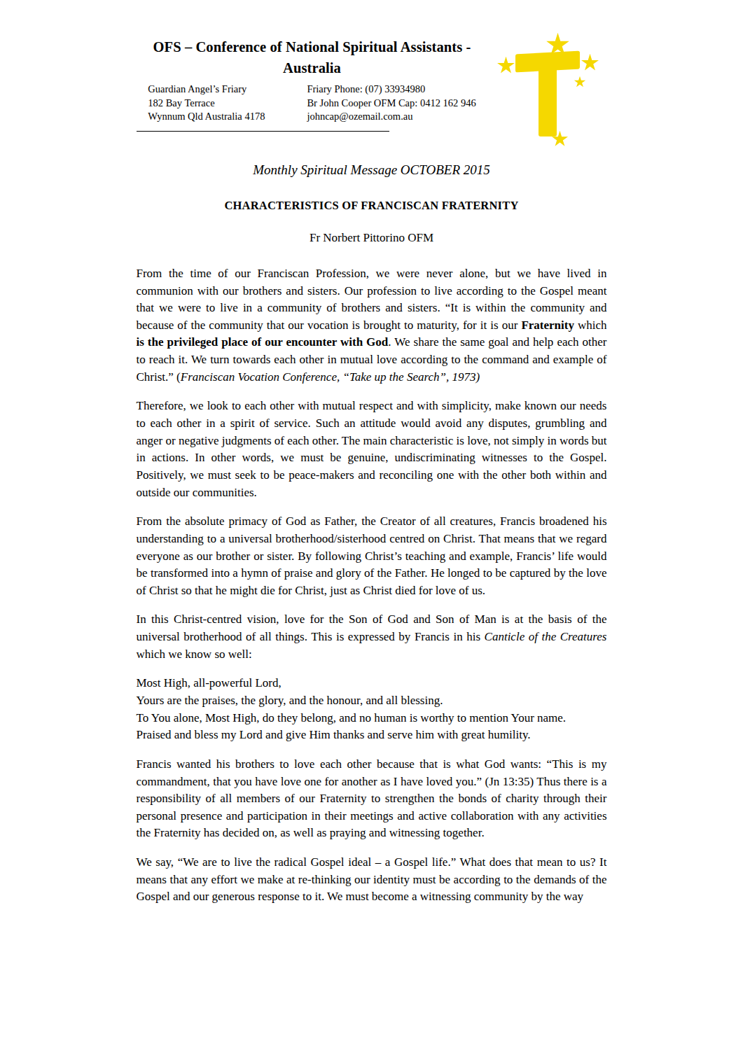OFS – Conference of National Spiritual Assistants - Australia
| Guardian Angel’s Friary | Friary Phone: (07) 33934980 |
| 182 Bay Terrace | Br John Cooper OFM Cap: 0412 162 946 |
| Wynnum Qld Australia 4178 | johncap@ozemail.com.au |
Monthly Spiritual Message OCTOBER 2015
CHARACTERISTICS OF FRANCISCAN FRATERNITY
Fr Norbert Pittorino OFM
From the time of our Franciscan Profession, we were never alone, but we have lived in communion with our brothers and sisters. Our profession to live according to the Gospel meant that we were to live in a community of brothers and sisters. “It is within the community and because of the community that our vocation is brought to maturity, for it is our Fraternity which is the privileged place of our encounter with God. We share the same goal and help each other to reach it. We turn towards each other in mutual love according to the command and example of Christ.” (Franciscan Vocation Conference, “Take up the Search”, 1973)
Therefore, we look to each other with mutual respect and with simplicity, make known our needs to each other in a spirit of service. Such an attitude would avoid any disputes, grumbling and anger or negative judgments of each other. The main characteristic is love, not simply in words but in actions. In other words, we must be genuine, undiscriminating witnesses to the Gospel. Positively, we must seek to be peace-makers and reconciling one with the other both within and outside our communities.
From the absolute primacy of God as Father, the Creator of all creatures, Francis broadened his understanding to a universal brotherhood/sisterhood centred on Christ. That means that we regard everyone as our brother or sister. By following Christ’s teaching and example, Francis’ life would be transformed into a hymn of praise and glory of the Father. He longed to be captured by the love of Christ so that he might die for Christ, just as Christ died for love of us.
In this Christ-centred vision, love for the Son of God and Son of Man is at the basis of the universal brotherhood of all things. This is expressed by Francis in his Canticle of the Creatures which we know so well:
Most High, all-powerful Lord,
Yours are the praises, the glory, and the honour, and all blessing.
To You alone, Most High, do they belong, and no human is worthy to mention Your name.
Praised and bless my Lord and give Him thanks and serve him with great humility.
Francis wanted his brothers to love each other because that is what God wants: “This is my commandment, that you have love one for another as I have loved you.” (Jn 13:35) Thus there is a responsibility of all members of our Fraternity to strengthen the bonds of charity through their personal presence and participation in their meetings and active collaboration with any activities the Fraternity has decided on, as well as praying and witnessing together.
We say, “We are to live the radical Gospel ideal – a Gospel life.” What does that mean to us? It means that any effort we make at re-thinking our identity must be according to the demands of the Gospel and our generous response to it. We must become a witnessing community by the way